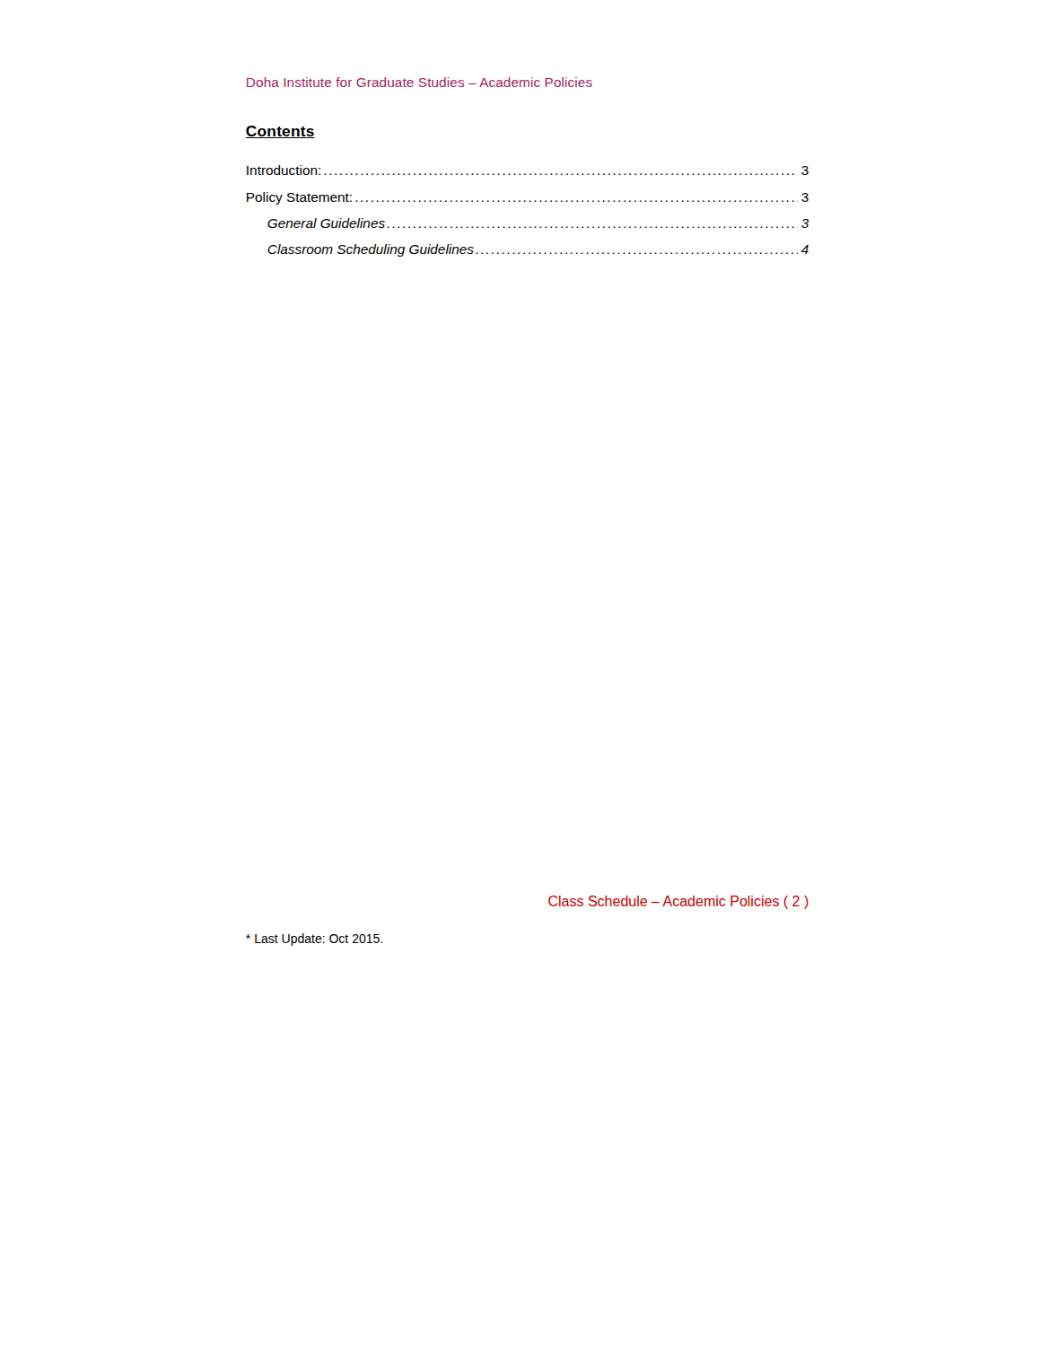Doha Institute for Graduate Studies – Academic Policies
Contents
Introduction: ........................................................................................................................................... 3
Policy Statement: ..................................................................................................................................... 3
General Guidelines ................................................................................................................................. 3
Classroom Scheduling Guidelines ......................................................................................................... 4
Class Schedule – Academic Policies ( 2 )
* Last Update: Oct 2015.